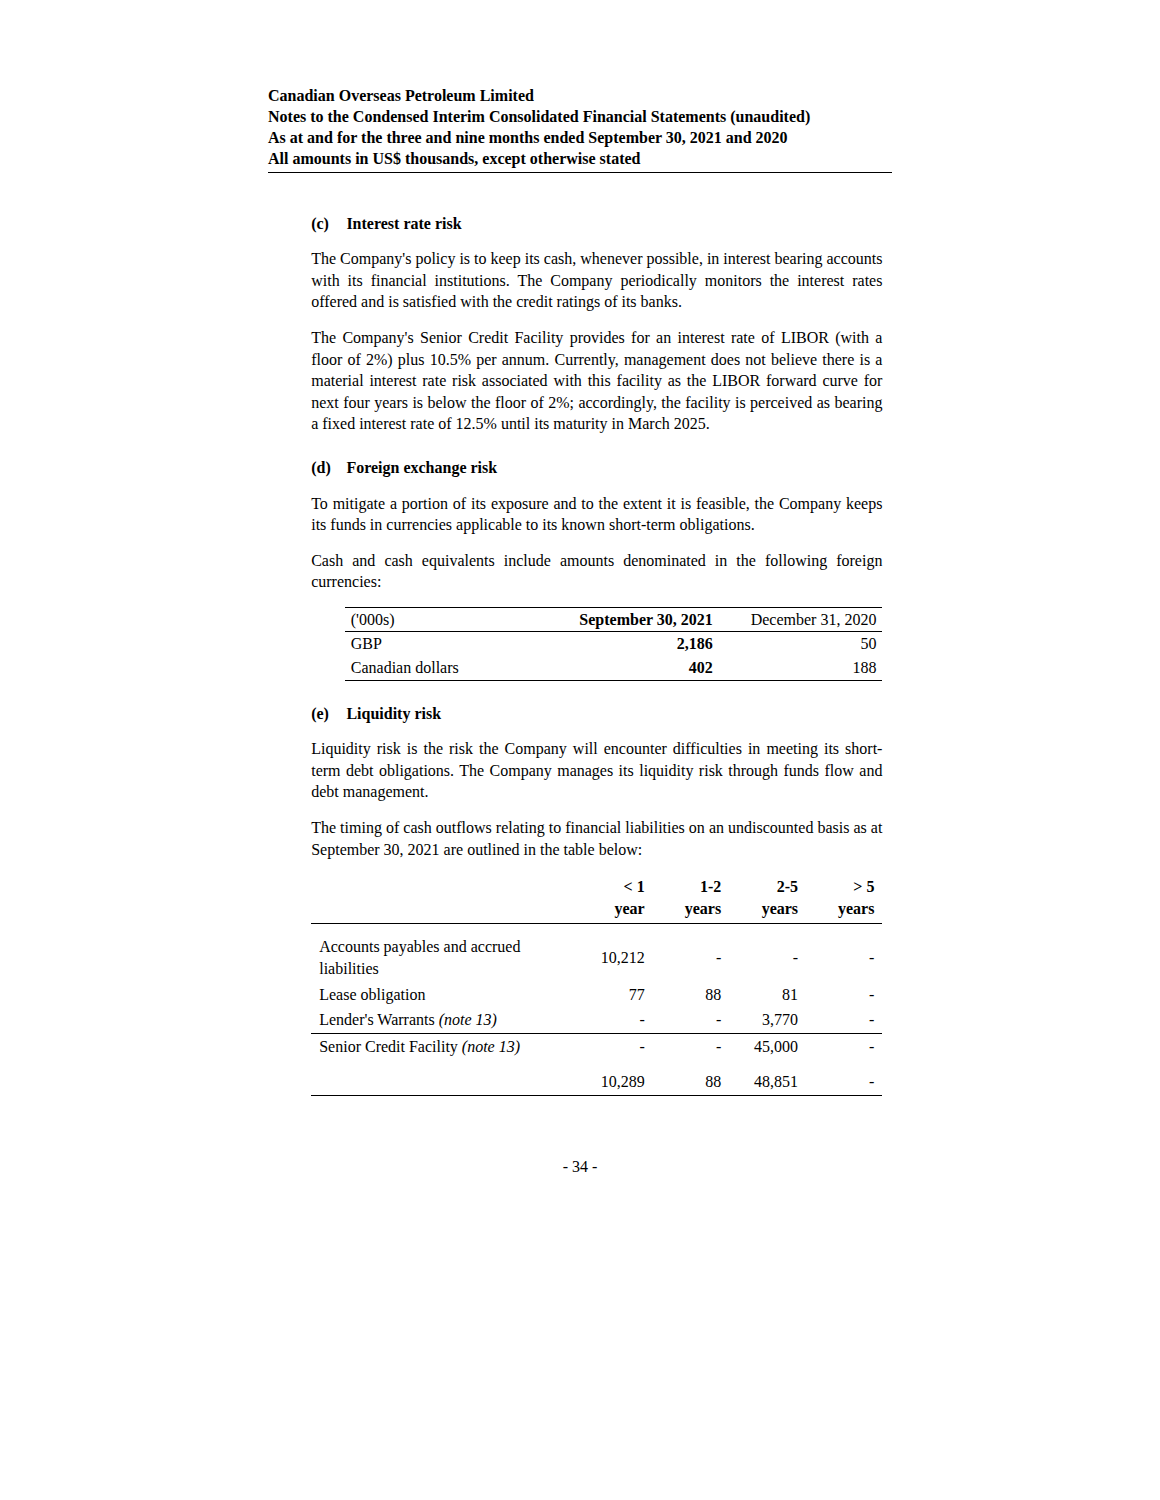Canadian Overseas Petroleum Limited
Notes to the Condensed Interim Consolidated Financial Statements (unaudited)
As at and for the three and nine months ended September 30, 2021 and 2020
All amounts in US$ thousands, except otherwise stated
(c) Interest rate risk
The Company's policy is to keep its cash, whenever possible, in interest bearing accounts with its financial institutions. The Company periodically monitors the interest rates offered and is satisfied with the credit ratings of its banks.
The Company's Senior Credit Facility provides for an interest rate of LIBOR (with a floor of 2%) plus 10.5% per annum. Currently, management does not believe there is a material interest rate risk associated with this facility as the LIBOR forward curve for next four years is below the floor of 2%; accordingly, the facility is perceived as bearing a fixed interest rate of 12.5% until its maturity in March 2025.
(d) Foreign exchange risk
To mitigate a portion of its exposure and to the extent it is feasible, the Company keeps its funds in currencies applicable to its known short-term obligations.
Cash and cash equivalents include amounts denominated in the following foreign currencies:
| ('000s) | September 30, 2021 | December 31, 2020 |
| --- | --- | --- |
| GBP | 2,186 | 50 |
| Canadian dollars | 402 | 188 |
(e) Liquidity risk
Liquidity risk is the risk the Company will encounter difficulties in meeting its short-term debt obligations. The Company manages its liquidity risk through funds flow and debt management.
The timing of cash outflows relating to financial liabilities on an undiscounted basis as at September 30, 2021 are outlined in the table below:
| | < 1 year | 1-2 years | 2-5 years | > 5 years |
| --- | --- | --- | --- | --- |
| Accounts payables and accrued liabilities | 10,212 | - | - | - |
| Lease obligation | 77 | 88 | 81 | - |
| Lender's Warrants (note 13) | - | - | 3,770 | - |
| Senior Credit Facility (note 13) | - | - | 45,000 | - |
| | 10,289 | 88 | 48,851 | - |
- 34 -